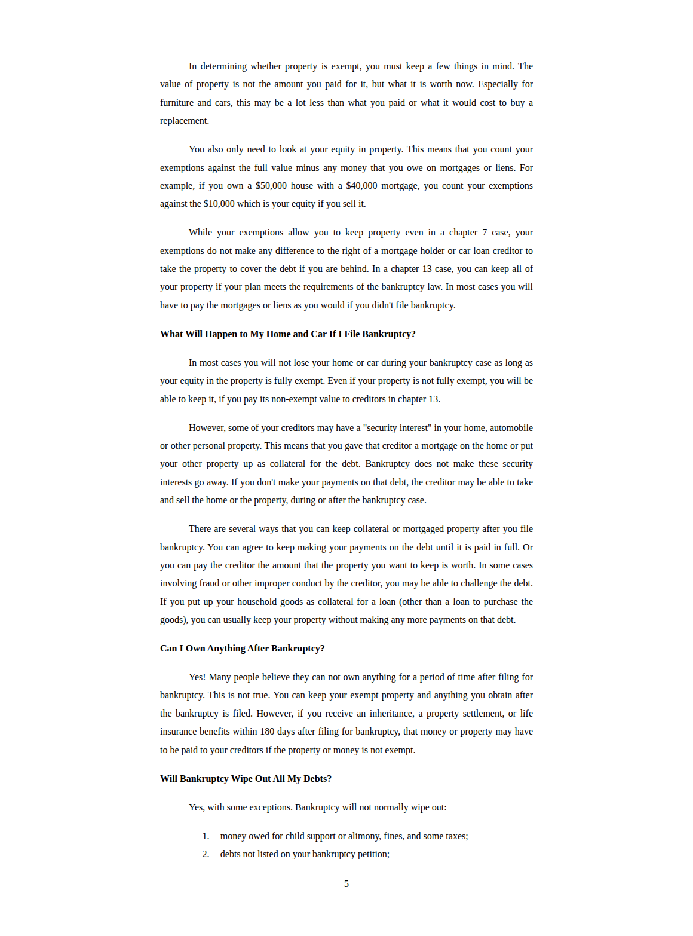In determining whether property is exempt, you must keep a few things in mind. The value of property is not the amount you paid for it, but what it is worth now. Especially for furniture and cars, this may be a lot less than what you paid or what it would cost to buy a replacement.
You also only need to look at your equity in property. This means that you count your exemptions against the full value minus any money that you owe on mortgages or liens. For example, if you own a $50,000 house with a $40,000 mortgage, you count your exemptions against the $10,000 which is your equity if you sell it.
While your exemptions allow you to keep property even in a chapter 7 case, your exemptions do not make any difference to the right of a mortgage holder or car loan creditor to take the property to cover the debt if you are behind. In a chapter 13 case, you can keep all of your property if your plan meets the requirements of the bankruptcy law. In most cases you will have to pay the mortgages or liens as you would if you didn't file bankruptcy.
What Will Happen to My Home and Car If I File Bankruptcy?
In most cases you will not lose your home or car during your bankruptcy case as long as your equity in the property is fully exempt. Even if your property is not fully exempt, you will be able to keep it, if you pay its non-exempt value to creditors in chapter 13.
However, some of your creditors may have a "security interest" in your home, automobile or other personal property. This means that you gave that creditor a mortgage on the home or put your other property up as collateral for the debt. Bankruptcy does not make these security interests go away. If you don't make your payments on that debt, the creditor may be able to take and sell the home or the property, during or after the bankruptcy case.
There are several ways that you can keep collateral or mortgaged property after you file bankruptcy. You can agree to keep making your payments on the debt until it is paid in full. Or you can pay the creditor the amount that the property you want to keep is worth. In some cases involving fraud or other improper conduct by the creditor, you may be able to challenge the debt. If you put up your household goods as collateral for a loan (other than a loan to purchase the goods), you can usually keep your property without making any more payments on that debt.
Can I Own Anything After Bankruptcy?
Yes! Many people believe they can not own anything for a period of time after filing for bankruptcy. This is not true. You can keep your exempt property and anything you obtain after the bankruptcy is filed. However, if you receive an inheritance, a property settlement, or life insurance benefits within 180 days after filing for bankruptcy, that money or property may have to be paid to your creditors if the property or money is not exempt.
Will Bankruptcy Wipe Out All My Debts?
Yes, with some exceptions. Bankruptcy will not normally wipe out:
money owed for child support or alimony, fines, and some taxes;
debts not listed on your bankruptcy petition;
5